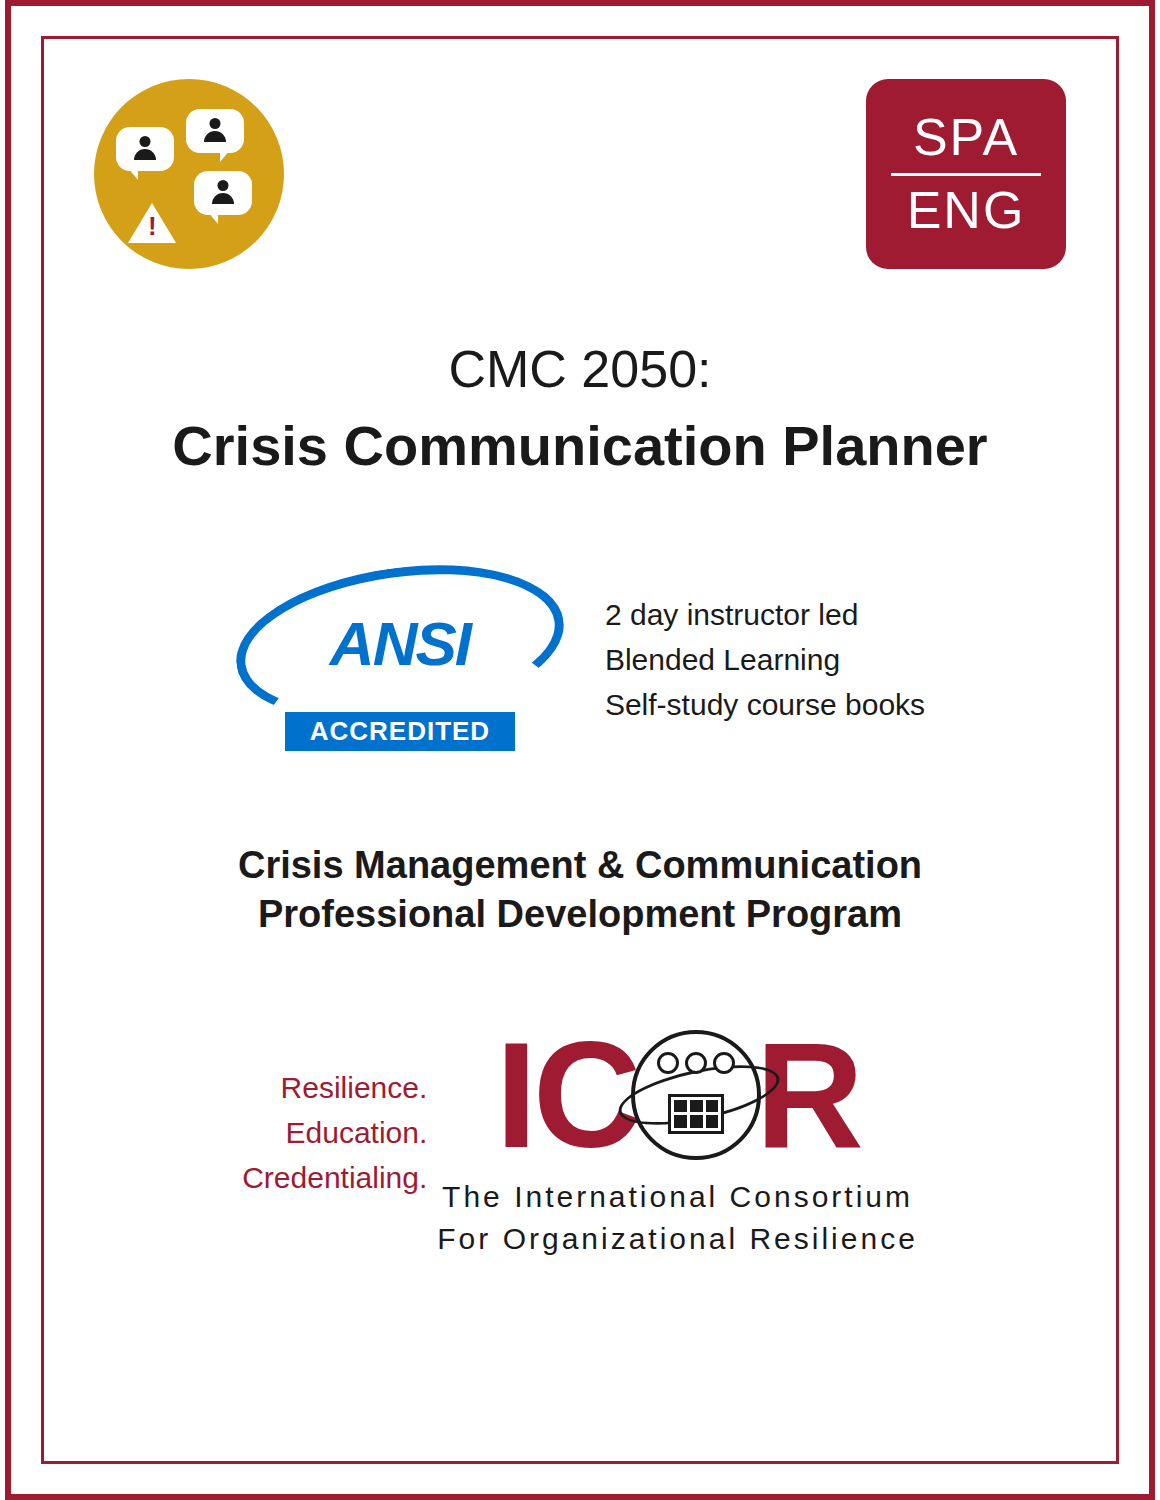SPA
ENG
CMC 2050:
Crisis Communication Planner
ANSI
ACCREDITED
2 day instructor led
Blended Learning
Self-study course books
Crisis Management & Communication
Professional Development Program
Resilience.
Education.
Credentialing.
IC
R
The International Consortium
For Organizational Resilience